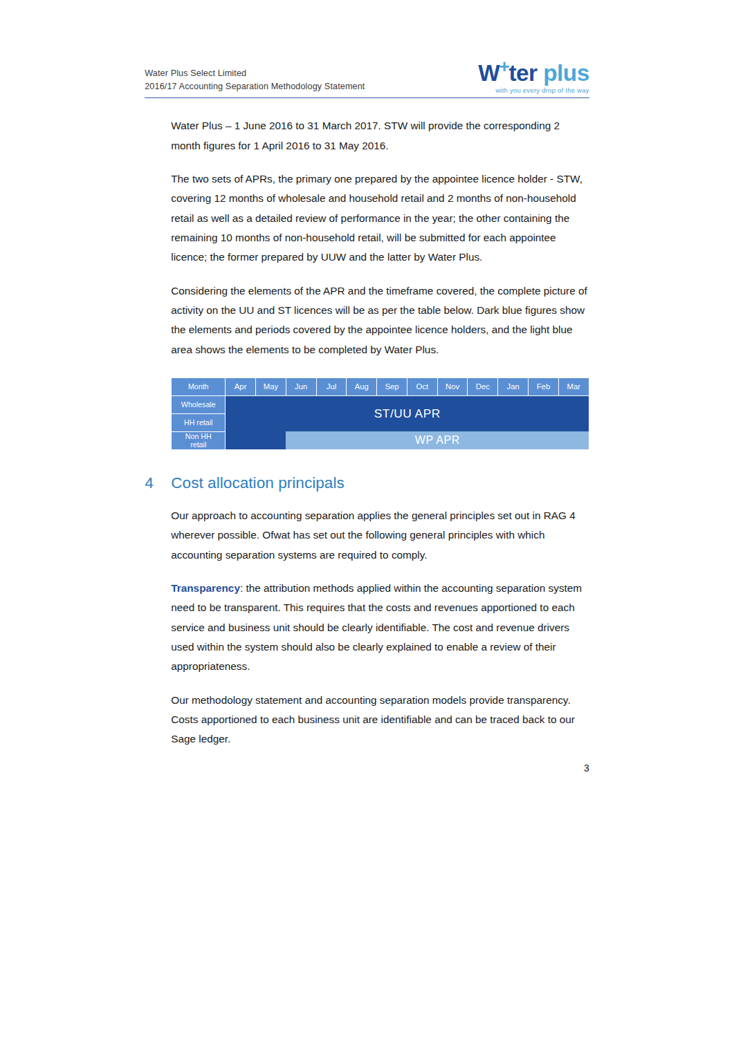Water Plus Select Limited
2016/17 Accounting Separation Methodology Statement
W+ter plus
with you every drop of the way
Water Plus – 1 June 2016 to 31 March 2017. STW will provide the corresponding 2 month figures for 1 April 2016 to 31 May 2016.
The two sets of APRs, the primary one prepared by the appointee licence holder - STW, covering 12 months of wholesale and household retail and 2 months of non-household retail as well as a detailed review of performance in the year; the other containing the remaining 10 months of non-household retail, will be submitted for each appointee licence; the former prepared by UUW and the latter by Water Plus.
Considering the elements of the APR and the timeframe covered, the complete picture of activity on the UU and ST licences will be as per the table below. Dark blue figures show the elements and periods covered by the appointee licence holders, and the light blue area shows the elements to be completed by Water Plus.
| Month | Apr | May | Jun | Jul | Aug | Sep | Oct | Nov | Dec | Jan | Feb | Mar |
| Wholesale | ST/UU APR |
| HH retail |
| Non HH retail | | WP APR |
4 Cost allocation principals
Our approach to accounting separation applies the general principles set out in RAG 4 wherever possible. Ofwat has set out the following general principles with which accounting separation systems are required to comply.
Transparency: the attribution methods applied within the accounting separation system need to be transparent. This requires that the costs and revenues apportioned to each service and business unit should be clearly identifiable. The cost and revenue drivers used within the system should also be clearly explained to enable a review of their appropriateness.
Our methodology statement and accounting separation models provide transparency. Costs apportioned to each business unit are identifiable and can be traced back to our Sage ledger.
3